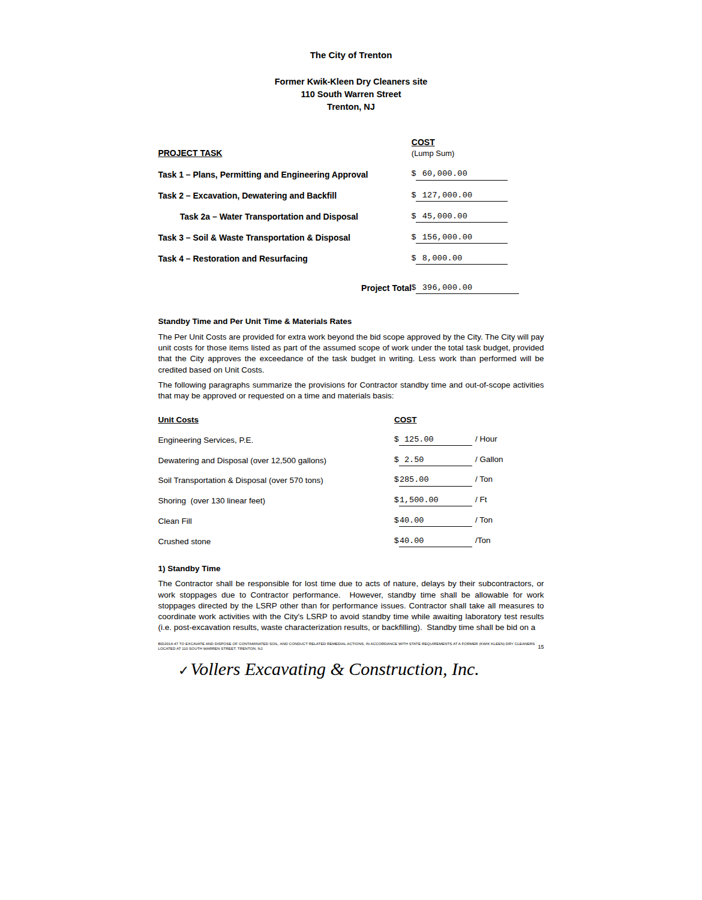The City of Trenton
Former Kwik-Kleen Dry Cleaners site
110 South Warren Street
Trenton, NJ
| PROJECT TASK | COST (Lump Sum) |
| Task 1 – Plans, Permitting and Engineering Approval | $ 60,000.00 |
| Task 2 – Excavation, Dewatering and Backfill | $ 127,000.00 |
| Task 2a – Water Transportation and Disposal | $ 45,000.00 |
| Task 3 – Soil & Waste Transportation & Disposal | $ 156,000.00 |
| Task 4 – Restoration and Resurfacing | $ 8,000.00 |
| Project Total | $ 396,000.00 |
Standby Time and Per Unit Time & Materials Rates
The Per Unit Costs are provided for extra work beyond the bid scope approved by the City. The City will pay unit costs for those items listed as part of the assumed scope of work under the total task budget, provided that the City approves the exceedance of the task budget in writing. Less work than performed will be credited based on Unit Costs.
The following paragraphs summarize the provisions for Contractor standby time and out-of-scope activities that may be approved or requested on a time and materials basis:
| Unit Costs | COST |
| Engineering Services, P.E. | $ 125.00 / Hour |
| Dewatering and Disposal (over 12,500 gallons) | $ 2.50 / Gallon |
| Soil Transportation & Disposal (over 570 tons) | $ 285.00 / Ton |
| Shoring (over 130 linear feet) | $ 1,500.00 / Ft |
| Clean Fill | $ 40.00 / Ton |
| Crushed stone | $ 40.00 /Ton |
1) Standby Time
The Contractor shall be responsible for lost time due to acts of nature, delays by their subcontractors, or work stoppages due to Contractor performance. However, standby time shall be allowable for work stoppages directed by the LSRP other than for performance issues. Contractor shall take all measures to coordinate work activities with the City's LSRP to avoid standby time while awaiting laboratory test results (i.e. post-excavation results, waste characterization results, or backfilling). Standby time shall be bid on a
BID2014-47 TO EXCAVATE AND DISPOSE OF CONTAMINATED SOIL, AND CONDUCT RELATED REMEDIAL ACTIONS, IN ACCORDANCE WITH STATE REQUIREMENTS AT A FORMER (KWIK KLEEN) DRY CLEANERS
LOCATED AT 110 SOUTH WARREN STREET, TRENTON, NJ. 15
✓Vollers Excavating & Construction, Inc.